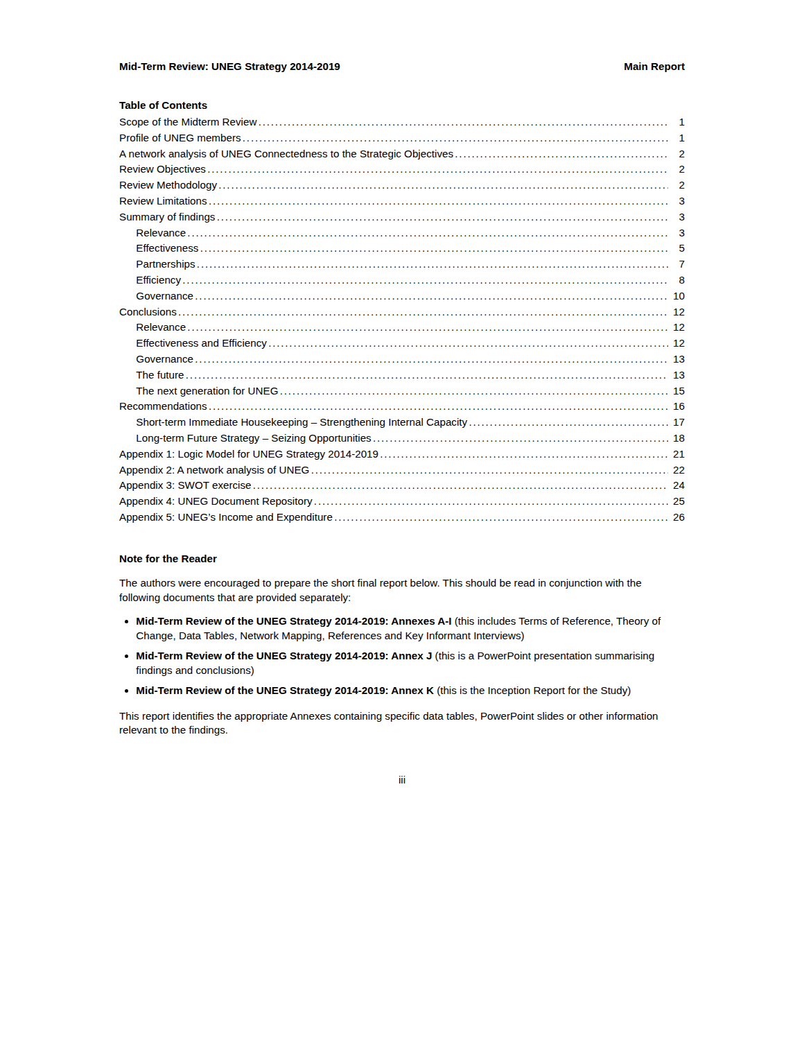Mid-Term Review: UNEG Strategy 2014-2019
Main Report
Table of Contents
Scope of the Midterm Review 1
Profile of UNEG members 1
A network analysis of UNEG Connectedness to the Strategic Objectives 2
Review Objectives 2
Review Methodology 2
Review Limitations 3
Summary of findings 3
Relevance 3
Effectiveness 5
Partnerships 7
Efficiency 8
Governance 10
Conclusions 12
Relevance 12
Effectiveness and Efficiency 12
Governance 13
The future 13
The next generation for UNEG 15
Recommendations 16
Short-term Immediate Housekeeping – Strengthening Internal Capacity 17
Long-term Future Strategy – Seizing Opportunities 18
Appendix 1: Logic Model for UNEG Strategy 2014-2019 21
Appendix 2: A network analysis of UNEG 22
Appendix 3: SWOT exercise 24
Appendix 4: UNEG Document Repository 25
Appendix 5: UNEG’s Income and Expenditure 26
Note for the Reader
The authors were encouraged to prepare the short final report below. This should be read in conjunction with the following documents that are provided separately:
Mid-Term Review of the UNEG Strategy 2014-2019: Annexes A-I (this includes Terms of Reference, Theory of Change, Data Tables, Network Mapping, References and Key Informant Interviews)
Mid-Term Review of the UNEG Strategy 2014-2019: Annex J (this is a PowerPoint presentation summarising findings and conclusions)
Mid-Term Review of the UNEG Strategy 2014-2019: Annex K (this is the Inception Report for the Study)
This report identifies the appropriate Annexes containing specific data tables, PowerPoint slides or other information relevant to the findings.
iii